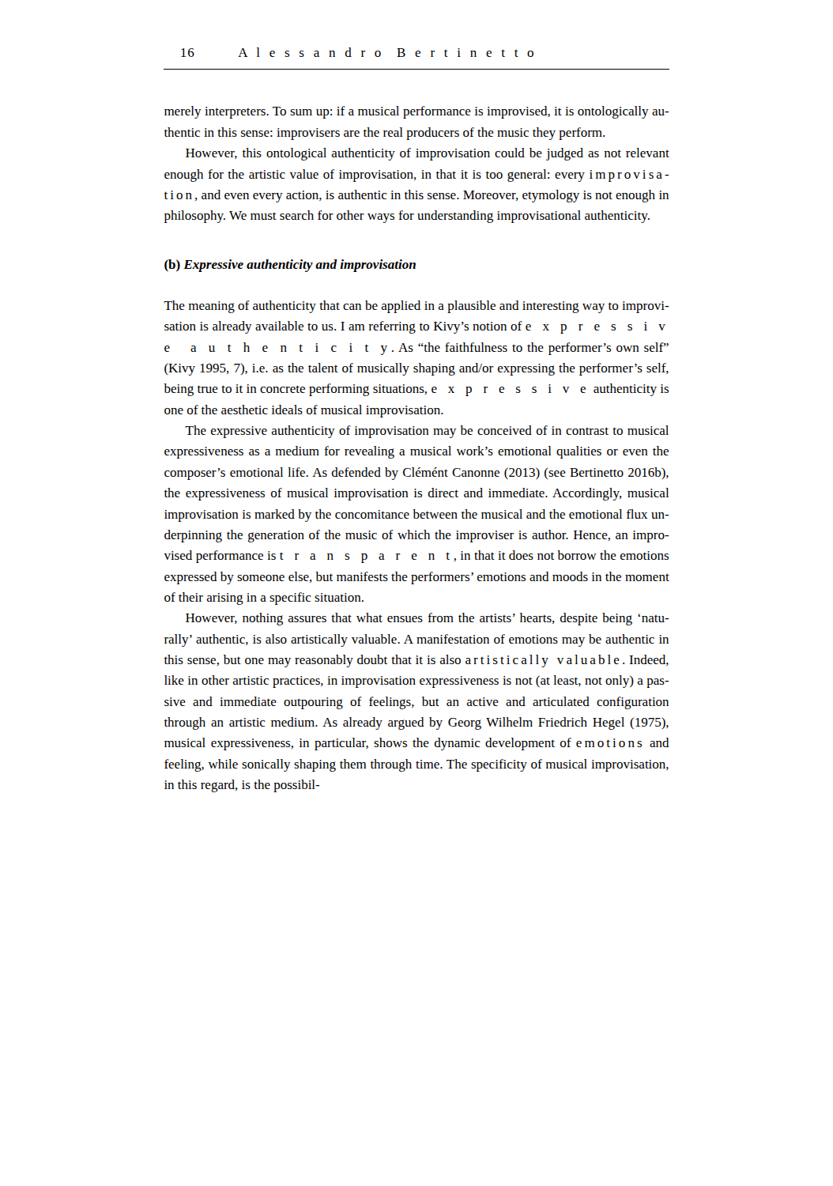16 A l e s s a n d r o B e r t i n e t t o
merely interpreters. To sum up: if a musical performance is improvised, it is ontologically authentic in this sense: improvisers are the real producers of the music they perform.
However, this ontological authenticity of improvisation could be judged as not relevant enough for the artistic value of improvisation, in that it is too general: every improvisation, and even every action, is authentic in this sense. Moreover, etymology is not enough in philosophy. We must search for other ways for understanding improvisational authenticity.
(b) Expressive authenticity and improvisation
The meaning of authenticity that can be applied in a plausible and interesting way to improvisation is already available to us. I am referring to Kivy’s notion of e x p r e s s i v e a u t h e n t i c i t y. As “the faithfulness to the performer’s own self” (Kivy 1995, 7), i.e. as the talent of musically shaping and/or expressing the performer’s self, being true to it in concrete performing situations, e x p r e s s i v e authenticity is one of the aesthetic ideals of musical improvisation.
The expressive authenticity of improvisation may be conceived of in contrast to musical expressiveness as a medium for revealing a musical work’s emotional qualities or even the composer’s emotional life. As defended by Clémént Canonne (2013) (see Bertinetto 2016b), the expressiveness of musical improvisation is direct and immediate. Accordingly, musical improvisation is marked by the concomitance between the musical and the emotional flux underpinning the generation of the music of which the improviser is author. Hence, an improvised performance is t r a n s p a r e n t, in that it does not borrow the emotions expressed by someone else, but manifests the performers’ emotions and moods in the moment of their arising in a specific situation.
However, nothing assures that what ensues from the artists’ hearts, despite being ‘naturally’ authentic, is also artistically valuable. A manifestation of emotions may be authentic in this sense, but one may reasonably doubt that it is also artistically valuable. Indeed, like in other artistic practices, in improvisation expressiveness is not (at least, not only) a passive and immediate outpouring of feelings, but an active and articulated configuration through an artistic medium. As already argued by Georg Wilhelm Friedrich Hegel (1975), musical expressiveness, in particular, shows the dynamic development of emotions and feeling, while sonically shaping them through time. The specificity of musical improvisation, in this regard, is the possibil-